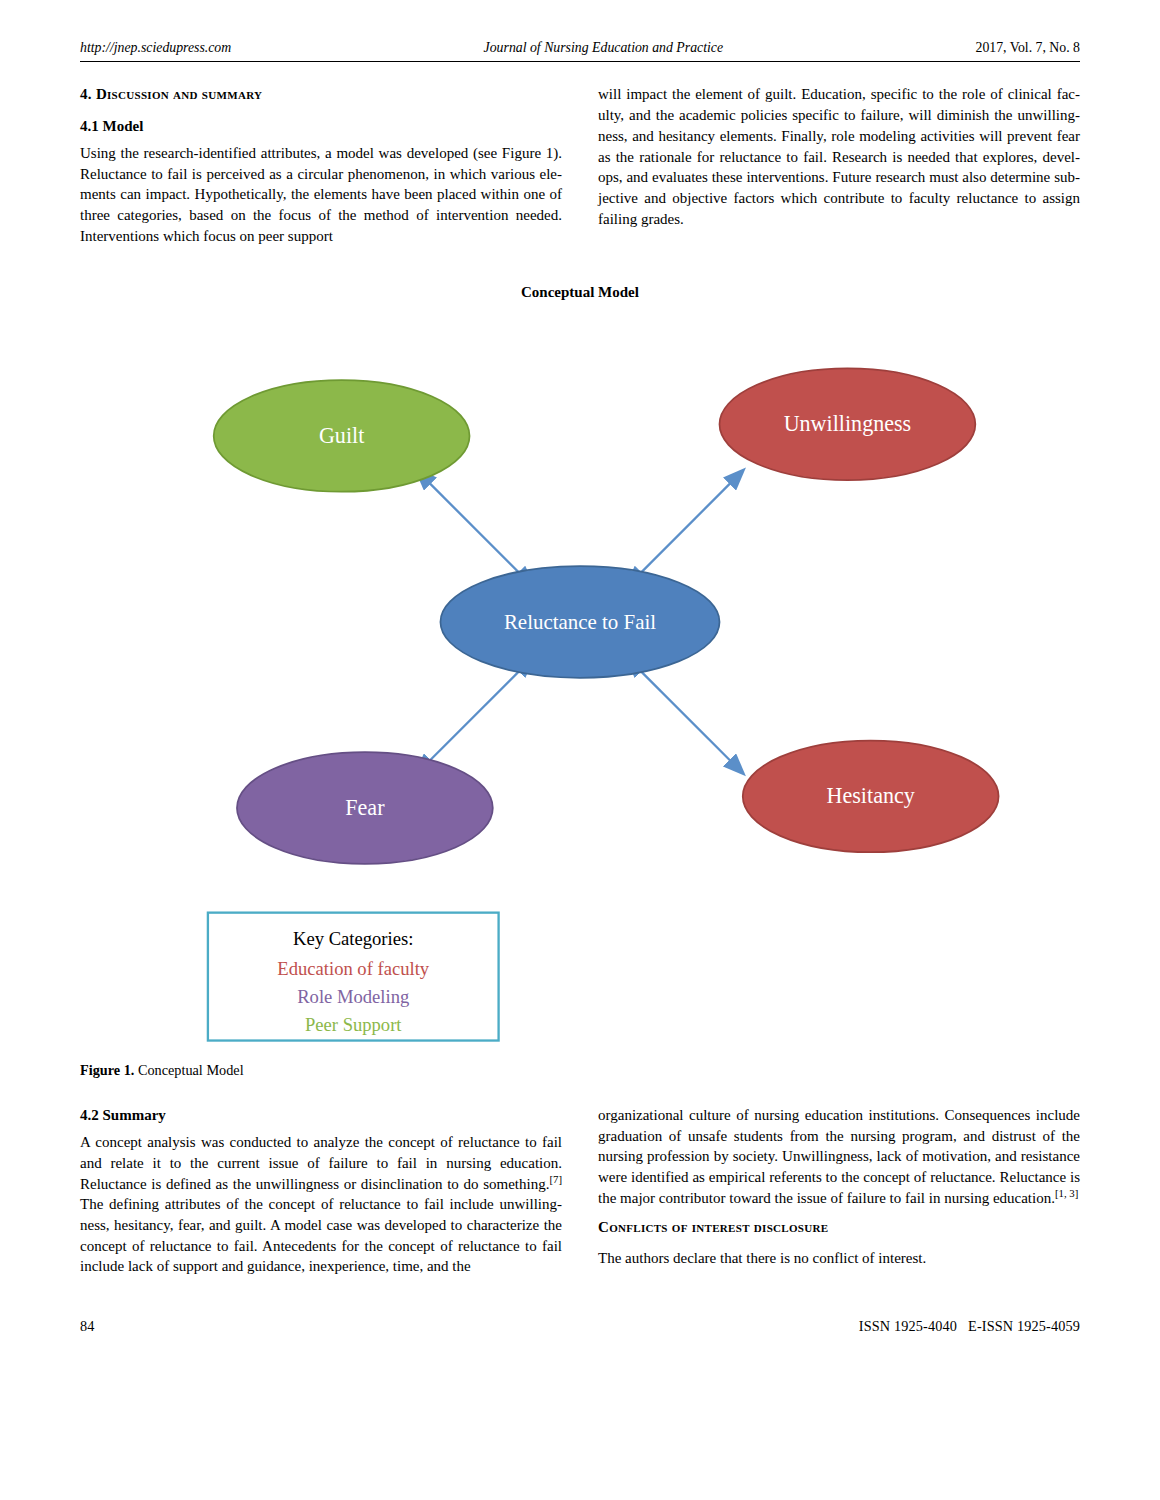http://jnep.sciedupress.com Journal of Nursing Education and Practice 2017, Vol. 7, No. 8
4. Discussion and summary
4.1 Model
Using the research-identified attributes, a model was developed (see Figure 1). Reluctance to fail is perceived as a circular phenomenon, in which various elements can impact. Hypothetically, the elements have been placed within one of three categories, based on the focus of the method of intervention needed. Interventions which focus on peer support
will impact the element of guilt. Education, specific to the role of clinical faculty, and the academic policies specific to failure, will diminish the unwillingness, and hesitancy elements. Finally, role modeling activities will prevent fear as the rationale for reluctance to fail. Research is needed that explores, develops, and evaluates these interventions. Future research must also determine subjective and objective factors which contribute to faculty reluctance to assign failing grades.
Conceptual Model
Conceptual Model of Reluctance to Fail A central ellipse labeled "Reluctance to Fail" is connected by double-headed arrows to four surrounding ellipses: Guilt (upper left, green), Unwillingness (upper right, red), Fear (lower left, purple), and Hesitancy (lower right, red). A key box lists three categories: Education of faculty, Role Modeling, and Peer Support. Guilt Unwillingness Reluctance to Fail Fear Hesitancy Key Categories: Education of faculty Role Modeling Peer Support
Figure 1. Conceptual Model
4.2 Summary
A concept analysis was conducted to analyze the concept of reluctance to fail and relate it to the current issue of failure to fail in nursing education. Reluctance is defined as the unwillingness or disinclination to do something.[7] The defining attributes of the concept of reluctance to fail include unwillingness, hesitancy, fear, and guilt. A model case was developed to characterize the concept of reluctance to fail. Antecedents for the concept of reluctance to fail include lack of support and guidance, inexperience, time, and the
organizational culture of nursing education institutions. Consequences include graduation of unsafe students from the nursing program, and distrust of the nursing profession by society. Unwillingness, lack of motivation, and resistance were identified as empirical referents to the concept of reluctance. Reluctance is the major contributor toward the issue of failure to fail in nursing education.[1, 3]
Conflicts of interest disclosure
The authors declare that there is no conflict of interest.
84 ISSN 1925-4040 E-ISSN 1925-4059